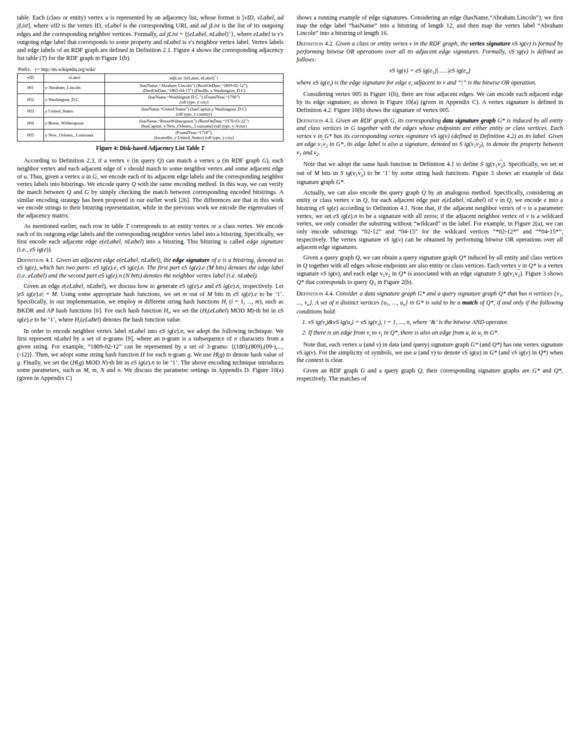table. Each (class or entity) vertex u is represented by an adjacency list, whose format is [vID, vLabel, ad jList], where vID is the vertex ID, vLabel is the corresponding URI, and ad jList is the list of its outgoing edges and the corresponding neighbor vertices. Formally, ad jList = {(eLabel, nLabel)+}, where eLabel is v's outgoing edge label that corresponds to some property and nLabel is v's neighbor vertex label. Vertex labels and edge labels of an RDF graph are defined in Definition 2.1. Figure 4 shows the corresponding adjacency list table (T) for the RDF graph in Figure 1(b).
Prefix: y= http://en.wikipedia.org/wiki/
| vID | vLabel | adjList {(eLabel, nLabel) + } |
| --- | --- | --- |
| 001 | y:Abraham_Lincoln | (hasName,“Abraham Lincoln”) (BornOnDate,“1809-02-12”), (DiedOnDate,“1865-04-15”) (DiedIn, y:Washington_D.C) |
| 002 | y:Washington_D.C | (hasName,“Washington D.C.”) (FoundYear,“1790”) (rdf:type, y:city) |
| 003 | y:United_States | (hasName,“United States”) (hasCapital,y:Washington_D.C) (rdf:type, y:country) |
| 004 | y:Reese_Witherspoon | (hasName,“ReeseWitherspoon”) (BornOnDate,“1976-03-22”) (hasCapital, y:New_Orleans,_Louisiana) (rdf:type, y:Actor) |
| 005 | y:New_Orleans,_Louisiana | (FoundYear,“1718”), (locatedIn, y:United_States) (rdf:type, y:city) |
Figure 4: Disk-based Adjacency List Table T
According to Definition 2.3, if a vertex v (in query Q) can match a vertex u (in RDF graph G), each neighbor vertex and each adjacent edge of v should match to some neighbor vertex and some adjacent edge of u. Thus, given a vertex u in G, we encode each of its adjacent edge labels and the corresponding neighbor vertex labels into bitstrings. We encode query Q with the same encoding method. In this way, we can verify the match between Q and G by simply checking the match between corresponding encoded bitstrings. A similar encoding strategy has been proposed in our earlier work [26]. The differences are that in this work we encode strings to their bitstring representation, while in the previous work we encode the eigenvalues of the adjacency matrix.
As mentioned earlier, each row in table T corresponds to an entity vertex or a class vertex. We encode each of its outgoing edge labels and the corresponding neighbor vertex label into a bitstring. Specifically, we first encode each adjacent edge e(eLabel, nLabel) into a bitstring. This bitstring is called edge signature (i.e., eS ig(e)).
Definition 4.1. Given an adjacent edge e(eLabel, nLabel), the edge signature of e is a bitstring, denoted as eS ig(e), which has two parts: eS ig(e).e, eS ig(e).n. The first part eS ig(e).e (M bits) denotes the edge label (i.e. eLabel) and the second part eS ig(e).n (N bits) denotes the neighbor vertex label (i.e. nLabel).
Given an edge e(eLabel, nLabel), we discuss how to generate eS ig(e).e and eS ig(e).n, respectively. Let |eS ig(e).e| = M. Using some appropriate hash functions, we set m out of M bits in eS ig(e).e to be ‘1’. Specifically, in our implementation, we employ m different string hash functions Hi (i = 1, ..., m), such as BKDR and AP hash functions [6]. For each hash function Hi, we set the (Hi(eLabel) MOD M)-th bit in eS ig(e).e to be ‘1’, where Hi(eLabel) denotes the hash function value.
In order to encode neighbor vertex label nLabel into eS ig(e).n, we adopt the following technique. We first represent nLabel by a set of n-grams [9], where an n-gram is a subsequence of n characters from a given string. For example, “1809-02-12” can be represented by a set of 3-grams: {(180),(809),(09-),...,(-12)}. Then, we adopt some string hash function H for each n-gram g. We use H(g) to denote hash value of g. Finally, we set the (H(g) MOD N)-th bit in eS ig(e).n to be ‘1’. The above encoding technique introduces some parameters, such as M, m, N and n. We discuss the parameter settings in Appendix D. Figure 10(a) (given in Appendix C)
shows a running example of edge signatures. Considering an edge (hasName,“Abraham Lincoln”), we first map the edge label “hasName” into a bitstring of length 12, and then map the vertex label “Abraham Lincoln” into a bitstring of length 16.
Definition 4.2. Given a class or entity vertex v in the RDF graph, the vertex signature vS ig(v) is formed by performing bitwise OR operations over all its adjacent edge signatures. Formally, vS ig(v) is defined as follows:
vS ig(v) = eS ig(e1)|......|eS ig(en)
where eS ig(ei) is the edge signature for edge ei adjacent to v and “|” is the bitwise OR operation.
Considering vertex 005 in Figure 1(b), there are four adjacent edges. We can encode each adjacent edge by its edge signature, as shown in Figure 10(a) (given in Appendix C). A vertex signature is defined in Definition 4.2. Figure 10(b) shows the signature of vertex 005.
Definition 4.3. Given an RDF graph G, its corresponding data signature graph G* is induced by all entity and class vertices in G together with the edges whose endpoints are either entity or class vertices. Each vertex v in G* has its corresponding vertex signature vS ig(v) (defined in Definition 4.2) as its label. Given an edge v1v2 in G*, its edge label is also a signature, denoted as S ig(v1v2), to denote the property between v1 and v2.
Note that we adopt the same hash function in Definition 4.1 to define S ig(v1v2). Specifically, we set m out of M bits in S ig(v1v2) to be ‘1’ by some string hash functions. Figure 3 shows an example of data signature graph G*.
Actually, we can also encode the query graph Q by an analogous method. Specifically, considering an entity or class vertex v in Q, for each adjacent edge pair e(eLabel, nLabel) of v in Q, we encode e into a bitstring eS ig(e) according to Definition 4.1. Note that, if the adjacent neighbor vertex of v is a parameter vertex, we set eS ig(e).n to be a signature with all zeros; if the adjacent neighbor vertex of v is a wildcard vertex, we only consider the substring without “wildcard” in the label. For example, in Figure 2(a), we can only encode substrings “02-12” and “04-15” for the wildcard vertices “*02-12*” and “*04-15*”, respectively. The vertex signature vS ig(v) can be obtained by performing bitwise OR operations over all adjacent edge signatures.
Given a query graph Q, we can obtain a query signature graph Q* induced by all entity and class vertices in Q together with all edges whose endpoints are also entity or class vertices. Each vertex v in Q* is a vertex signature vS ig(v), and each edge v1v2 in Q* is associated with an edge signature S ig(v1v2). Figure 3 shows Q* that corresponds to query Q3 in Figure 2(b).
Definition 4.4. Consider a data signature graph G* and a query signature graph Q* that has n vertices {v1, ..., vn}. A set of n distinct vertices {u1, ..., un} in G* is said to be a match of Q*, if and only if the following conditions hold:
vS ig(vi)&vS ig(ui) = vS ig(vi), i = 1, ..., n, where ‘&’ is the bitwise AND operator.
If there is an edge from vi to vj in Q*, there is also an edge from ui to uj in G*.
Note that, each vertex u (and v) in data (and query) signature graph G* (and Q*) has one vertex signature vS ig(v). For the simplicity of symbols, we use u (and v) to denote vS ig(u) in G* (and vS ig(v) in Q*) when the context is clear.
Given an RDF graph G and a query graph Q, their corresponding signature graphs are G* and Q*, respectively. The matches of